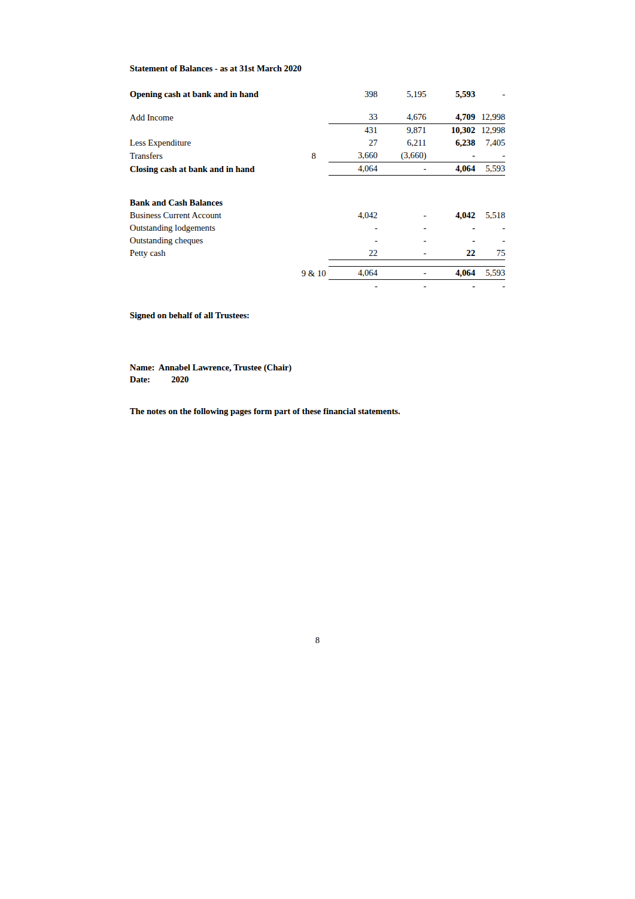Statement of Balances - as at 31st March 2020
| Opening cash at bank and in hand | | 398 | 5,195 | 5,593 | - |
| Add Income | | 33 | 4,676 | 4,709 | 12,998 |
| | | 431 | 9,871 | 10,302 | 12,998 |
| Less Expenditure | | 27 | 6,211 | 6,238 | 7,405 |
| Transfers | 8 | 3,660 | (3,660) | - | - |
| Closing cash at bank and in hand | | 4,064 | - | 4,064 | 5,593 |
| Bank and Cash Balances | | | | | |
| Business Current Account | | 4,042 | - | 4,042 | 5,518 |
| Outstanding lodgements | | - | - | - | - |
| Outstanding cheques | | - | - | - | - |
| Petty cash | | 22 | - | 22 | 75 |
| | 9 & 10 | 4,064 | - | 4,064 | 5,593 |
| | | - | - | - | - |
Signed on behalf of all Trustees:
Name: Annabel Lawrence, Trustee (Chair)
Date: 2020
The notes on the following pages form part of these financial statements.
8